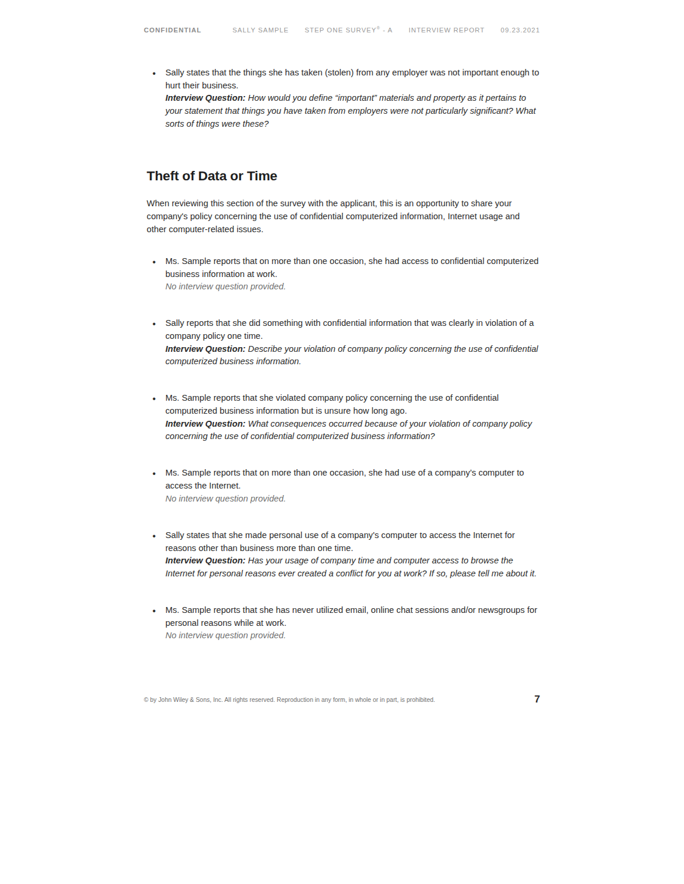CONFIDENTIAL SALLY SAMPLE STEP ONE SURVEY® - A INTERVIEW REPORT 09.23.2021
Sally states that the things she has taken (stolen) from any employer was not important enough to hurt their business.
Interview Question: How would you define “important” materials and property as it pertains to your statement that things you have taken from employers were not particularly significant? What sorts of things were these?
Theft of Data or Time
When reviewing this section of the survey with the applicant, this is an opportunity to share your company's policy concerning the use of confidential computerized information, Internet usage and other computer-related issues.
Ms. Sample reports that on more than one occasion, she had access to confidential computerized business information at work.
No interview question provided.
Sally reports that she did something with confidential information that was clearly in violation of a company policy one time.
Interview Question: Describe your violation of company policy concerning the use of confidential computerized business information.
Ms. Sample reports that she violated company policy concerning the use of confidential computerized business information but is unsure how long ago.
Interview Question: What consequences occurred because of your violation of company policy concerning the use of confidential computerized business information?
Ms. Sample reports that on more than one occasion, she had use of a company’s computer to access the Internet.
No interview question provided.
Sally states that she made personal use of a company's computer to access the Internet for reasons other than business more than one time.
Interview Question: Has your usage of company time and computer access to browse the Internet for personal reasons ever created a conflict for you at work? If so, please tell me about it.
Ms. Sample reports that she has never utilized email, online chat sessions and/or newsgroups for personal reasons while at work.
No interview question provided.
© by John Wiley & Sons, Inc. All rights reserved. Reproduction in any form, in whole or in part, is prohibited. 7